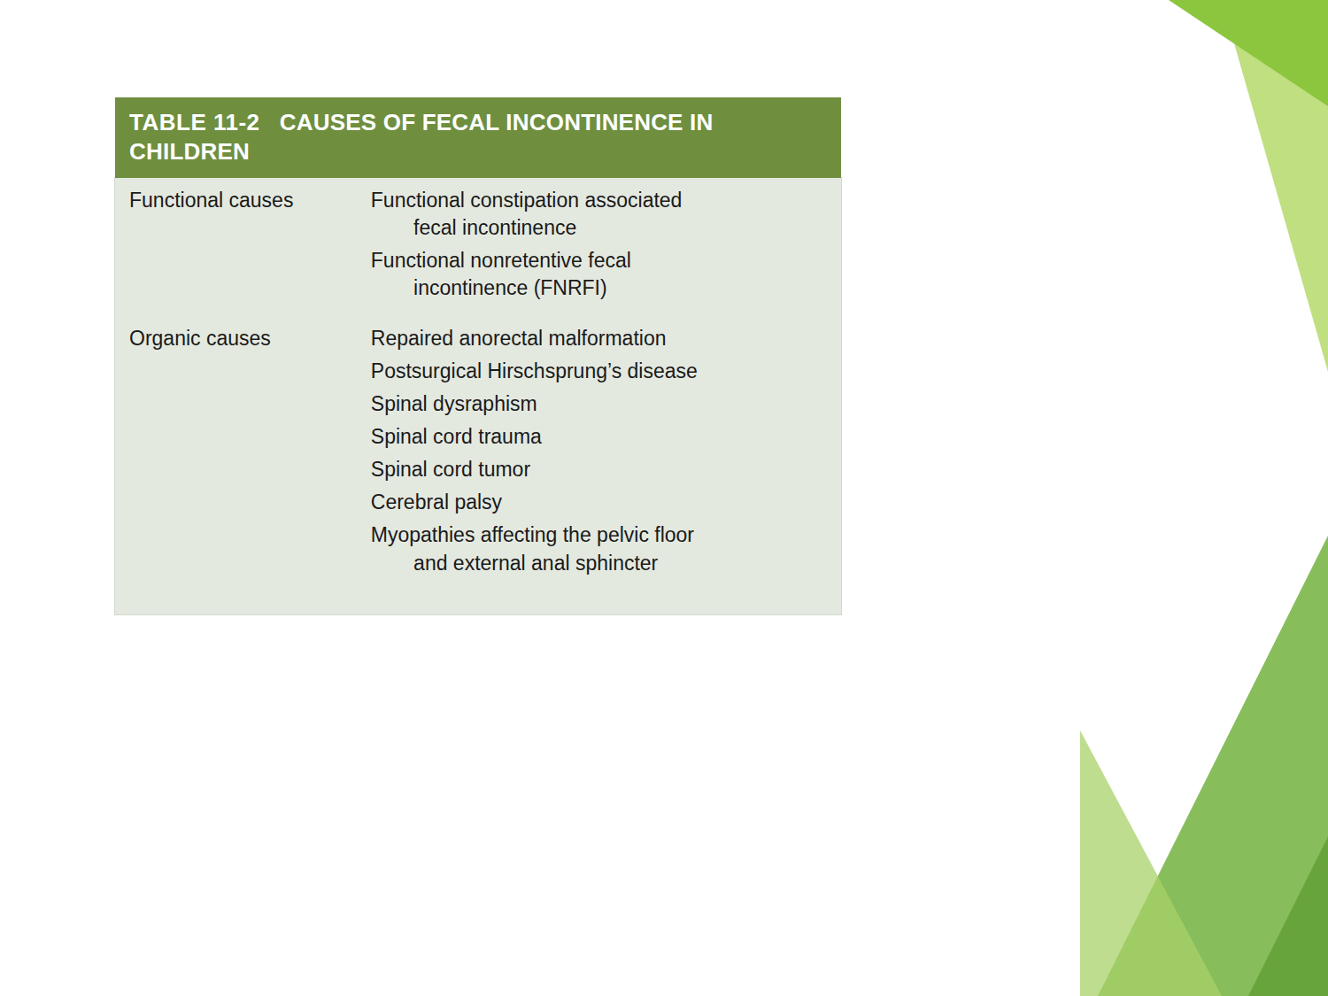TABLE 11-2 CAUSES OF FECAL INCONTINENCE IN CHILDREN
| Functional causes | Functional constipation associated fecal incontinence Functional nonretentive fecal incontinence (FNRFI) |
| Organic causes | Repaired anorectal malformation Postsurgical Hirschsprung’s disease Spinal dysraphism Spinal cord trauma Spinal cord tumor Cerebral palsy Myopathies affecting the pelvic floor and external anal sphincter |